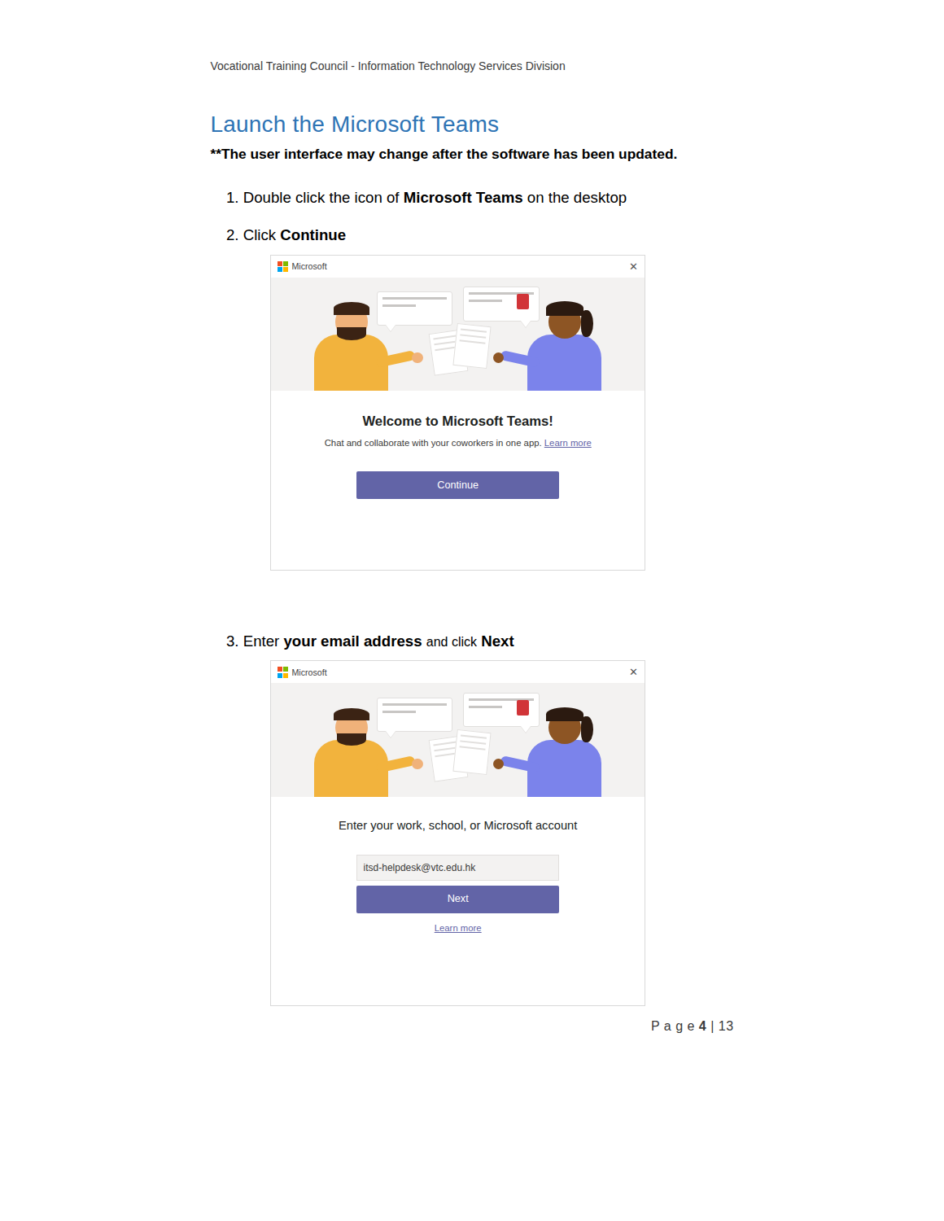Vocational Training Council - Information Technology Services Division
Launch the Microsoft Teams
**The user interface may change after the software has been updated.
Double click the icon of Microsoft Teams on the desktop
Click Continue
Microsoft ✕
Welcome to Microsoft Teams!
Chat and collaborate with your coworkers in one app. Learn more
Continue
Enter your email address and click Next
Microsoft ✕
Enter your work, school, or Microsoft account
itsd-helpdesk@vtc.edu.hk
Next
Learn more
P a g e 4 | 13